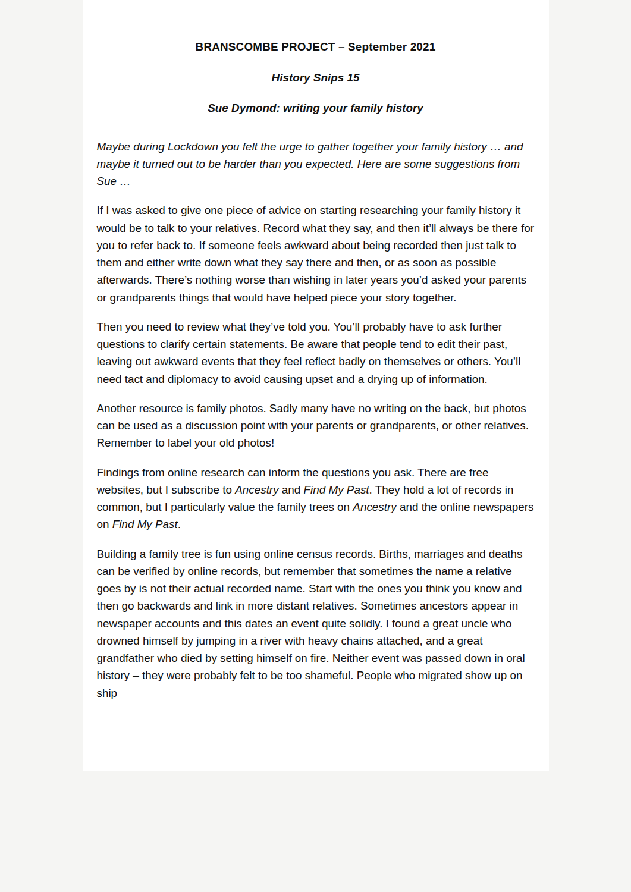BRANSCOMBE PROJECT – September 2021
History Snips 15
Sue Dymond: writing your family history
Maybe during Lockdown you felt the urge to gather together your family history … and maybe it turned out to be harder than you expected. Here are some suggestions from Sue …
If I was asked to give one piece of advice on starting researching your family history it would be to talk to your relatives. Record what they say, and then it’ll always be there for you to refer back to. If someone feels awkward about being recorded then just talk to them and either write down what they say there and then, or as soon as possible afterwards. There’s nothing worse than wishing in later years you’d asked your parents or grandparents things that would have helped piece your story together.
Then you need to review what they’ve told you. You’ll probably have to ask further questions to clarify certain statements. Be aware that people tend to edit their past, leaving out awkward events that they feel reflect badly on themselves or others. You’ll need tact and diplomacy to avoid causing upset and a drying up of information.
Another resource is family photos. Sadly many have no writing on the back, but photos can be used as a discussion point with your parents or grandparents, or other relatives. Remember to label your old photos!
Findings from online research can inform the questions you ask. There are free websites, but I subscribe to Ancestry and Find My Past. They hold a lot of records in common, but I particularly value the family trees on Ancestry and the online newspapers on Find My Past.
Building a family tree is fun using online census records. Births, marriages and deaths can be verified by online records, but remember that sometimes the name a relative goes by is not their actual recorded name. Start with the ones you think you know and then go backwards and link in more distant relatives. Sometimes ancestors appear in newspaper accounts and this dates an event quite solidly. I found a great uncle who drowned himself by jumping in a river with heavy chains attached, and a great grandfather who died by setting himself on fire. Neither event was passed down in oral history – they were probably felt to be too shameful. People who migrated show up on ship